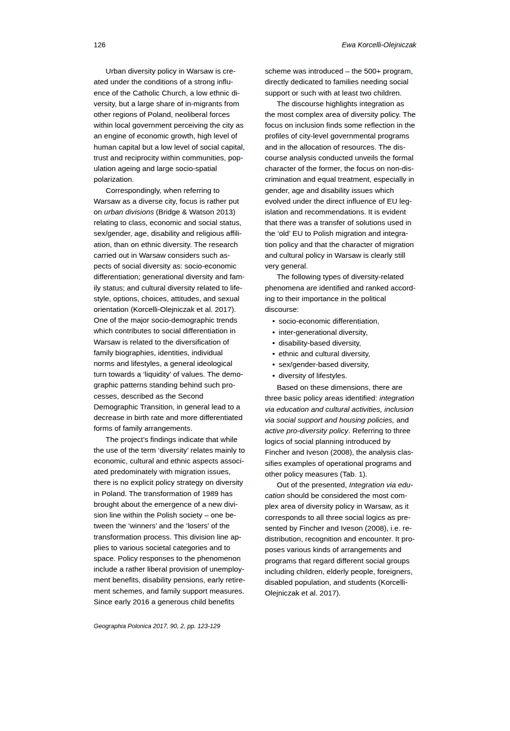126 Ewa Korcelli-Olejniczak
Urban diversity policy in Warsaw is created under the conditions of a strong influence of the Catholic Church, a low ethnic diversity, but a large share of in-migrants from other regions of Poland, neoliberal forces within local government perceiving the city as an engine of economic growth, high level of human capital but a low level of social capital, trust and reciprocity within communities, population ageing and large socio-spatial polarization.
Correspondingly, when referring to Warsaw as a diverse city, focus is rather put on urban divisions (Bridge & Watson 2013) relating to class, economic and social status, sex/gender, age, disability and religious affiliation, than on ethnic diversity. The research carried out in Warsaw considers such aspects of social diversity as: socio-economic differentiation; generational diversity and family status; and cultural diversity related to lifestyle, options, choices, attitudes, and sexual orientation (Korcelli-Olejniczak et al. 2017). One of the major socio-demographic trends which contributes to social differentiation in Warsaw is related to the diversification of family biographies, identities, individual norms and lifestyles, a general ideological turn towards a ‘liquidity’ of values. The demographic patterns standing behind such processes, described as the Second Demographic Transition, in general lead to a decrease in birth rate and more differentiated forms of family arrangements.
The project’s findings indicate that while the use of the term ‘diversity’ relates mainly to economic, cultural and ethnic aspects associated predominately with migration issues, there is no explicit policy strategy on diversity in Poland. The transformation of 1989 has brought about the emergence of a new division line within the Polish society – one between the ‘winners’ and the ‘losers’ of the transformation process. This division line applies to various societal categories and to space. Policy responses to the phenomenon include a rather liberal provision of unemployment benefits, disability pensions, early retirement schemes, and family support measures. Since early 2016 a generous child benefits scheme was introduced – the 500+ program, directly dedicated to families needing social support or such with at least two children.
The discourse highlights integration as the most complex area of diversity policy. The focus on inclusion finds some reflection in the profiles of city-level governmental programs and in the allocation of resources. The discourse analysis conducted unveils the formal character of the former, the focus on non-discrimination and equal treatment, especially in gender, age and disability issues which evolved under the direct influence of EU legislation and recommendations. It is evident that there was a transfer of solutions used in the ‘old’ EU to Polish migration and integration policy and that the character of migration and cultural policy in Warsaw is clearly still very general.
The following types of diversity-related phenomena are identified and ranked according to their importance in the political discourse:
socio-economic differentiation,
inter-generational diversity,
disability-based diversity,
ethnic and cultural diversity,
sex/gender-based diversity,
diversity of lifestyles.
Based on these dimensions, there are three basic policy areas identified: integration via education and cultural activities, inclusion via social support and housing policies, and active pro-diversity policy. Referring to three logics of social planning introduced by Fincher and Iveson (2008), the analysis classifies examples of operational programs and other policy measures (Tab. 1).
Out of the presented, Integration via education should be considered the most complex area of diversity policy in Warsaw, as it corresponds to all three social logics as presented by Fincher and Iveson (2008), i.e. redistribution, recognition and encounter. It proposes various kinds of arrangements and programs that regard different social groups including children, elderly people, foreigners, disabled population, and students (Korcelli-Olejniczak et al. 2017).
Geographia Polonica 2017, 90, 2, pp. 123-129